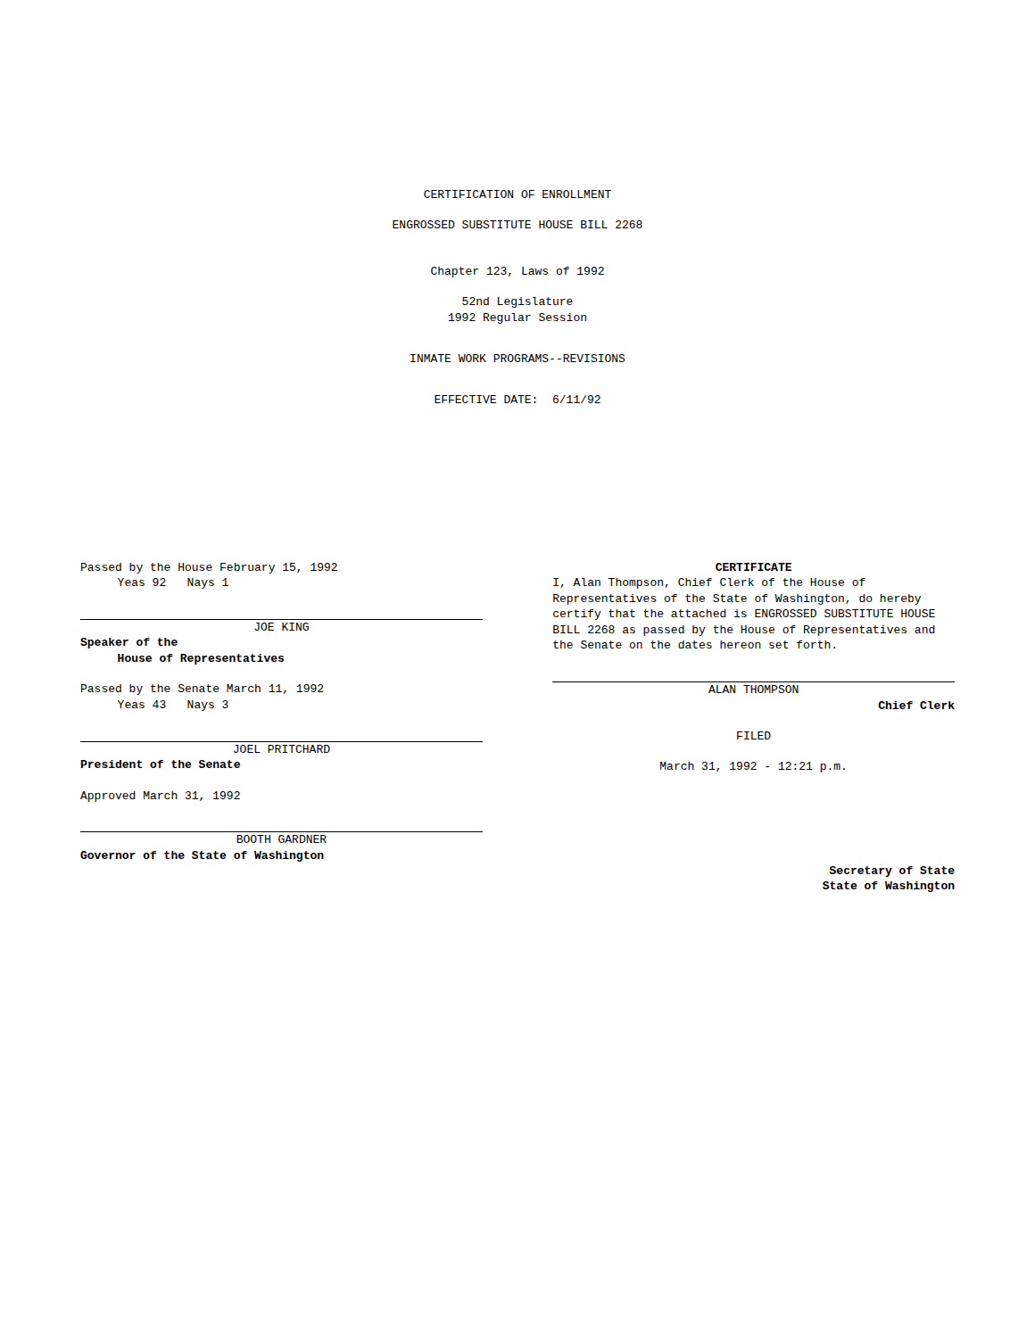CERTIFICATION OF ENROLLMENT
ENGROSSED SUBSTITUTE HOUSE BILL 2268
Chapter 123, Laws of 1992
52nd Legislature
1992 Regular Session
INMATE WORK PROGRAMS--REVISIONS
EFFECTIVE DATE: 6/11/92
Passed by the House February 15, 1992
Yeas 92 Nays 1
JOE KING
Speaker of the
House of Representatives
Passed by the Senate March 11, 1992
Yeas 43 Nays 3
JOEL PRITCHARD
President of the Senate
Approved March 31, 1992
BOOTH GARDNER
Governor of the State of Washington
CERTIFICATE
I, Alan Thompson, Chief Clerk of the House of Representatives of the State of Washington, do hereby certify that the attached is ENGROSSED SUBSTITUTE HOUSE BILL 2268 as passed by the House of Representatives and the Senate on the dates hereon set forth.
ALAN THOMPSON
Chief Clerk
FILED
March 31, 1992 - 12:21 p.m.
Secretary of State
State of Washington